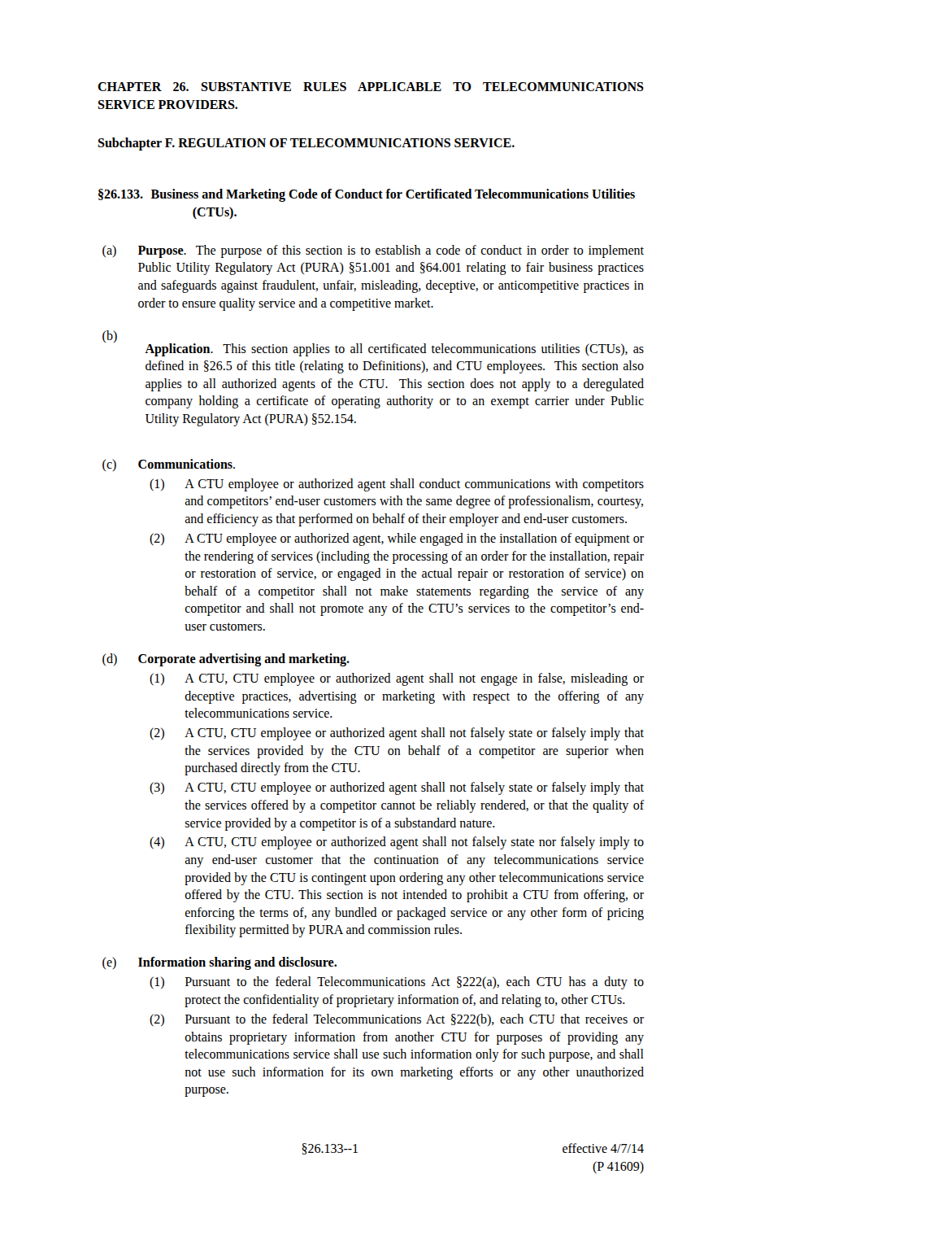CHAPTER 26. SUBSTANTIVE RULES APPLICABLE TO TELECOMMUNICATIONS SERVICE PROVIDERS.
Subchapter F. REGULATION OF TELECOMMUNICATIONS SERVICE.
§26.133. Business and Marketing Code of Conduct for Certificated Telecommunications Utilities (CTUs).
(a)
Purpose. The purpose of this section is to establish a code of conduct in order to implement Public Utility Regulatory Act (PURA) §51.001 and §64.001 relating to fair business practices and safeguards against fraudulent, unfair, misleading, deceptive, or anticompetitive practices in order to ensure quality service and a competitive market.
(b)
Application. This section applies to all certificated telecommunications utilities (CTUs), as defined in §26.5 of this title (relating to Definitions), and CTU employees. This section also applies to all authorized agents of the CTU. This section does not apply to a deregulated company holding a certificate of operating authority or to an exempt carrier under Public Utility Regulatory Act (PURA) §52.154.
(c)
Communications.
(1) A CTU employee or authorized agent shall conduct communications with competitors and competitors’ end-user customers with the same degree of professionalism, courtesy, and efficiency as that performed on behalf of their employer and end-user customers.
(2) A CTU employee or authorized agent, while engaged in the installation of equipment or the rendering of services (including the processing of an order for the installation, repair or restoration of service, or engaged in the actual repair or restoration of service) on behalf of a competitor shall not make statements regarding the service of any competitor and shall not promote any of the CTU’s services to the competitor’s end-user customers.
(d)
Corporate advertising and marketing.
(1) A CTU, CTU employee or authorized agent shall not engage in false, misleading or deceptive practices, advertising or marketing with respect to the offering of any telecommunications service.
(2) A CTU, CTU employee or authorized agent shall not falsely state or falsely imply that the services provided by the CTU on behalf of a competitor are superior when purchased directly from the CTU.
(3) A CTU, CTU employee or authorized agent shall not falsely state or falsely imply that the services offered by a competitor cannot be reliably rendered, or that the quality of service provided by a competitor is of a substandard nature.
(4) A CTU, CTU employee or authorized agent shall not falsely state nor falsely imply to any end-user customer that the continuation of any telecommunications service provided by the CTU is contingent upon ordering any other telecommunications service offered by the CTU. This section is not intended to prohibit a CTU from offering, or enforcing the terms of, any bundled or packaged service or any other form of pricing flexibility permitted by PURA and commission rules.
(e)
Information sharing and disclosure.
(1) Pursuant to the federal Telecommunications Act §222(a), each CTU has a duty to protect the confidentiality of proprietary information of, and relating to, other CTUs.
(2) Pursuant to the federal Telecommunications Act §222(b), each CTU that receives or obtains proprietary information from another CTU for purposes of providing any telecommunications service shall use such information only for such purpose, and shall not use such information for its own marketing efforts or any other unauthorized purpose.
§26.133--1
effective 4/7/14 (P 41609)